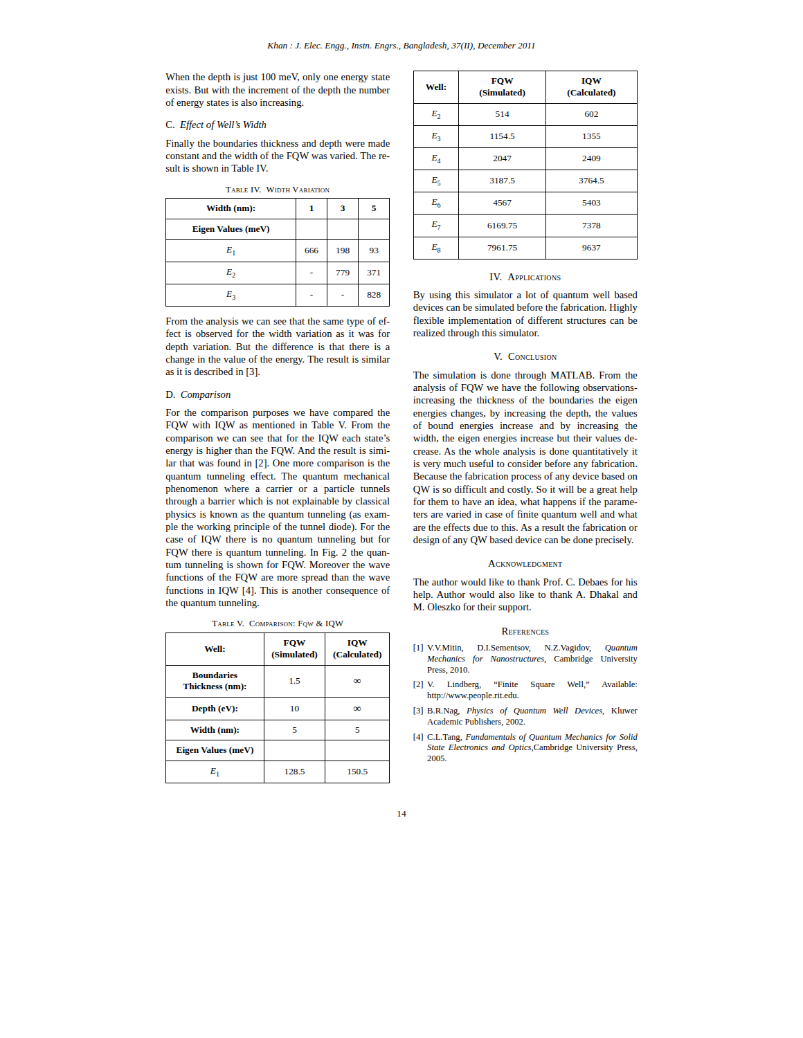Khan : J. Elec. Engg., Instn. Engrs., Bangladesh, 37(II), December 2011
When the depth is just 100 meV, only one energy state exists. But with the increment of the depth the number of energy states is also increasing.
C. Effect of Well’s Width
Finally the boundaries thickness and depth were made constant and the width of the FQW was varied. The result is shown in Table IV.
Table IV. Width Variation
| Width (nm): | 1 | 3 | 5 |
| --- | --- | --- | --- |
| Eigen Values (meV) | | | |
| E 1 | 666 | 198 | 93 |
| E 2 | - | 779 | 371 |
| E 3 | - | - | 828 |
From the analysis we can see that the same type of effect is observed for the width variation as it was for depth variation. But the difference is that there is a change in the value of the energy. The result is similar as it is described in [3].
D. Comparison
For the comparison purposes we have compared the FQW with IQW as mentioned in Table V. From the comparison we can see that for the IQW each state’s energy is higher than the FQW. And the result is similar that was found in [2]. One more comparison is the quantum tunneling effect. The quantum mechanical phenomenon where a carrier or a particle tunnels through a barrier which is not explainable by classical physics is known as the quantum tunneling (as example the working principle of the tunnel diode). For the case of IQW there is no quantum tunneling but for FQW there is quantum tunneling. In Fig. 2 the quantum tunneling is shown for FQW. Moreover the wave functions of the FQW are more spread than the wave functions in IQW [4]. This is another consequence of the quantum tunneling.
Table V. Comparison: Fqw & IQW
| Well: | FQW (Simulated) | IQW (Calculated) |
| --- | --- | --- |
| Boundaries Thickness (nm): | 1.5 | ∞ |
| Depth (eV): | 10 | ∞ |
| Width (nm): | 5 | 5 |
| Eigen Values (meV) | | |
| E 1 | 128.5 | 150.5 |
| Well: | FQW (Simulated) | IQW (Calculated) |
| --- | --- | --- |
| E 2 | 514 | 602 |
| E 3 | 1154.5 | 1355 |
| E 4 | 2047 | 2409 |
| E 5 | 3187.5 | 3764.5 |
| E 6 | 4567 | 5403 |
| E 7 | 6169.75 | 7378 |
| E 8 | 7961.75 | 9637 |
IV. Applications
By using this simulator a lot of quantum well based devices can be simulated before the fabrication. Highly flexible implementation of different structures can be realized through this simulator.
V. Conclusion
The simulation is done through MATLAB. From the analysis of FQW we have the following observations- increasing the thickness of the boundaries the eigen energies changes, by increasing the depth, the values of bound energies increase and by increasing the width, the eigen energies increase but their values decrease. As the whole analysis is done quantitatively it is very much useful to consider before any fabrication. Because the fabrication process of any device based on QW is so difficult and costly. So it will be a great help for them to have an idea, what happens if the parameters are varied in case of finite quantum well and what are the effects due to this. As a result the fabrication or design of any QW based device can be done precisely.
Acknowledgment
The author would like to thank Prof. C. Debaes for his help. Author would also like to thank A. Dhakal and M. Oleszko for their support.
References
[1] V.V.Mitin, D.I.Sementsov, N.Z.Vagidov, Quantum Mechanics for Nanostructures, Cambridge University Press, 2010.
[2] V. Lindberg, “Finite Square Well,” Available: http://www.people.rit.edu.
[3] B.R.Nag, Physics of Quantum Well Devices, Kluwer Academic Publishers, 2002.
[4] C.L.Tang, Fundamentals of Quantum Mechanics for Solid State Electronics and Optics, Cambridge University Press, 2005.
14